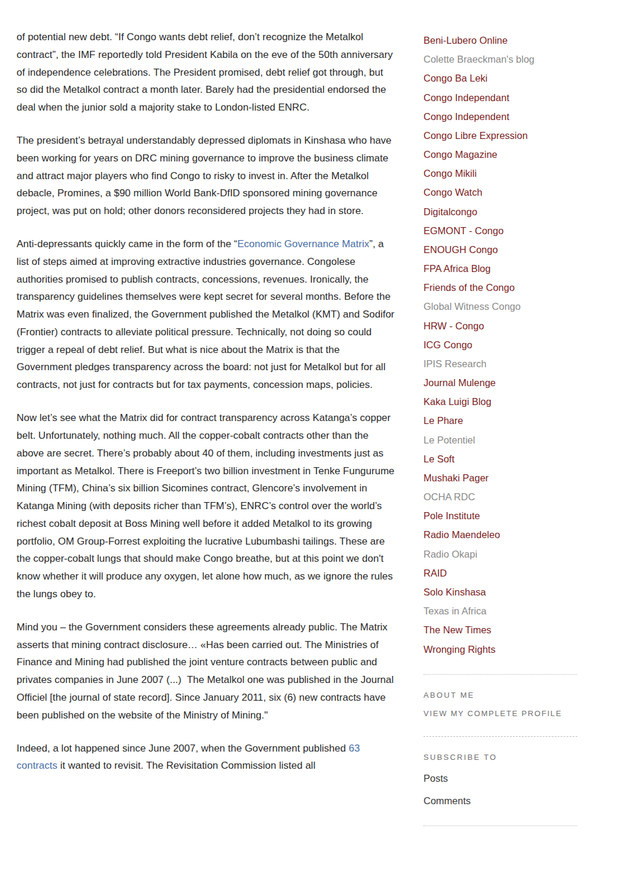of potential new debt. “If Congo wants debt relief, don’t recognize the Metalkol contract”, the IMF reportedly told President Kabila on the eve of the 50th anniversary of independence celebrations. The President promised, debt relief got through, but so did the Metalkol contract a month later. Barely had the presidential endorsed the deal when the junior sold a majority stake to London-listed ENRC.
The president’s betrayal understandably depressed diplomats in Kinshasa who have been working for years on DRC mining governance to improve the business climate and attract major players who find Congo to risky to invest in. After the Metalkol debacle, Promines, a $90 million World Bank-DfID sponsored mining governance project, was put on hold; other donors reconsidered projects they had in store.
Anti-depressants quickly came in the form of the “Economic Governance Matrix”, a list of steps aimed at improving extractive industries governance. Congolese authorities promised to publish contracts, concessions, revenues. Ironically, the transparency guidelines themselves were kept secret for several months. Before the Matrix was even finalized, the Government published the Metalkol (KMT) and Sodifor (Frontier) contracts to alleviate political pressure. Technically, not doing so could trigger a repeal of debt relief. But what is nice about the Matrix is that the Government pledges transparency across the board: not just for Metalkol but for all contracts, not just for contracts but for tax payments, concession maps, policies.
Now let’s see what the Matrix did for contract transparency across Katanga’s copper belt. Unfortunately, nothing much. All the copper-cobalt contracts other than the above are secret. There’s probably about 40 of them, including investments just as important as Metalkol. There is Freeport’s two billion investment in Tenke Fungurume Mining (TFM), China’s six billion Sicomines contract, Glencore’s involvement in Katanga Mining (with deposits richer than TFM’s), ENRC’s control over the world’s richest cobalt deposit at Boss Mining well before it added Metalkol to its growing portfolio, OM Group-Forrest exploiting the lucrative Lubumbashi tailings. These are the copper-cobalt lungs that should make Congo breathe, but at this point we don't know whether it will produce any oxygen, let alone how much, as we ignore the rules the lungs obey to.
Mind you – the Government considers these agreements already public. The Matrix asserts that mining contract disclosure… «Has been carried out. The Ministries of Finance and Mining had published the joint venture contracts between public and privates companies in June 2007 (...) The Metalkol one was published in the Journal Officiel [the journal of state record]. Since January 2011, six (6) new contracts have been published on the website of the Ministry of Mining."
Indeed, a lot happened since June 2007, when the Government published 63 contracts it wanted to revisit. The Revisitation Commission listed all
Beni-Lubero Online
Colette Braeckman's blog
Congo Ba Leki
Congo Independant
Congo Independent
Congo Libre Expression
Congo Magazine
Congo Mikili
Congo Watch
Digitalcongo
EGMONT - Congo
ENOUGH Congo
FPA Africa Blog
Friends of the Congo
Global Witness Congo
HRW - Congo
ICG Congo
IPIS Research
Journal Mulenge
Kaka Luigi Blog
Le Phare
Le Potentiel
Le Soft
Mushaki Pager
OCHA RDC
Pole Institute
Radio Maendeleo
Radio Okapi
RAID
Solo Kinshasa
Texas in Africa
The New Times
Wronging Rights
About Me
View my complete profile
Subscribe to
Posts
Comments